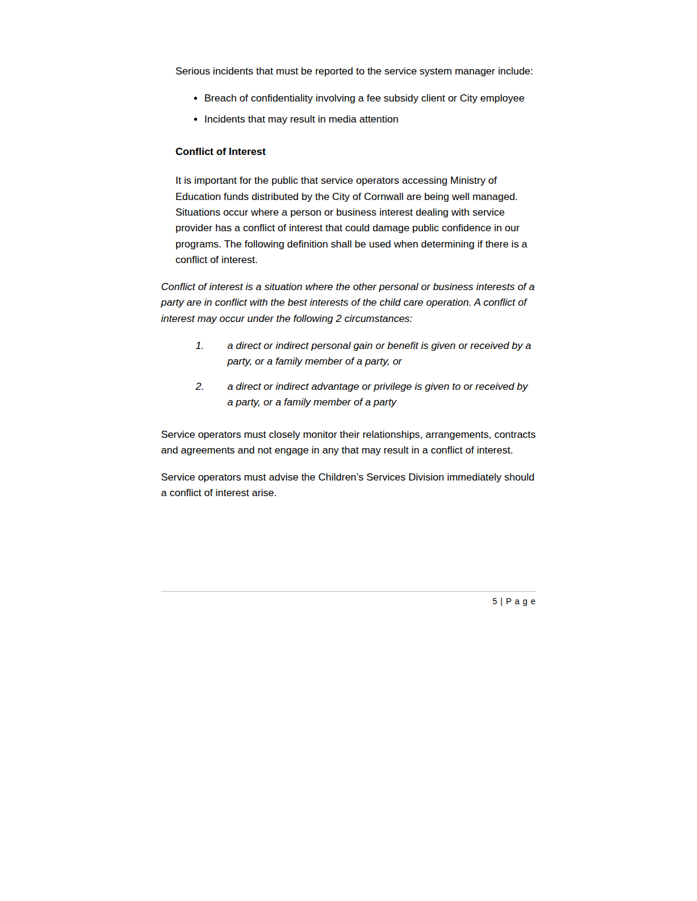Serious incidents that must be reported to the service system manager include:
Breach of confidentiality involving a fee subsidy client or City employee
Incidents that may result in media attention
Conflict of Interest
It is important for the public that service operators accessing Ministry of Education funds distributed by the City of Cornwall are being well managed. Situations occur where a person or business interest dealing with service provider has a conflict of interest that could damage public confidence in our programs. The following definition shall be used when determining if there is a conflict of interest.
Conflict of interest is a situation where the other personal or business interests of a party are in conflict with the best interests of the child care operation. A conflict of interest may occur under the following 2 circumstances:
a direct or indirect personal gain or benefit is given or received by a party, or a family member of a party, or
a direct or indirect advantage or privilege is given to or received by a party, or a family member of a party
Service operators must closely monitor their relationships, arrangements, contracts and agreements and not engage in any that may result in a conflict of interest.
Service operators must advise the Children’s Services Division immediately should a conflict of interest arise.
5 | P a g e